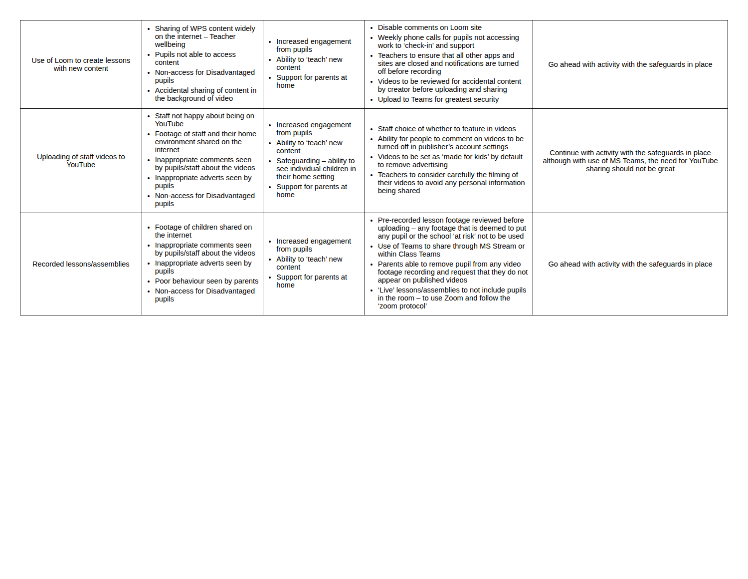| Use of Loom to create lessons with new content | Sharing of WPS content widely on the internet – Teacher wellbeing Pupils not able to access content Non-access for Disadvantaged pupils Accidental sharing of content in the background of video | Increased engagement from pupils Ability to ‘teach’ new content Support for parents at home | Disable comments on Loom site Weekly phone calls for pupils not accessing work to ‘check-in’ and support Teachers to ensure that all other apps and sites are closed and notifications are turned off before recording Videos to be reviewed for accidental content by creator before uploading and sharing Upload to Teams for greatest security | Go ahead with activity with the safeguards in place |
| Uploading of staff videos to YouTube | Staff not happy about being on YouTube Footage of staff and their home environment shared on the internet Inappropriate comments seen by pupils/staff about the videos Inappropriate adverts seen by pupils Non-access for Disadvantaged pupils | Increased engagement from pupils Ability to ‘teach’ new content Safeguarding – ability to see individual children in their home setting Support for parents at home | Staff choice of whether to feature in videos Ability for people to comment on videos to be turned off in publisher’s account settings Videos to be set as ‘made for kids’ by default to remove advertising Teachers to consider carefully the filming of their videos to avoid any personal information being shared | Continue with activity with the safeguards in place although with use of MS Teams, the need for YouTube sharing should not be great |
| Recorded lessons/assemblies | Footage of children shared on the internet Inappropriate comments seen by pupils/staff about the videos Inappropriate adverts seen by pupils Poor behaviour seen by parents Non-access for Disadvantaged pupils | Increased engagement from pupils Ability to ‘teach’ new content Support for parents at home | Pre-recorded lesson footage reviewed before uploading – any footage that is deemed to put any pupil or the school ‘at risk’ not to be used Use of Teams to share through MS Stream or within Class Teams Parents able to remove pupil from any video footage recording and request that they do not appear on published videos ‘Live’ lessons/assemblies to not include pupils in the room – to use Zoom and follow the ‘zoom protocol’ | Go ahead with activity with the safeguards in place |